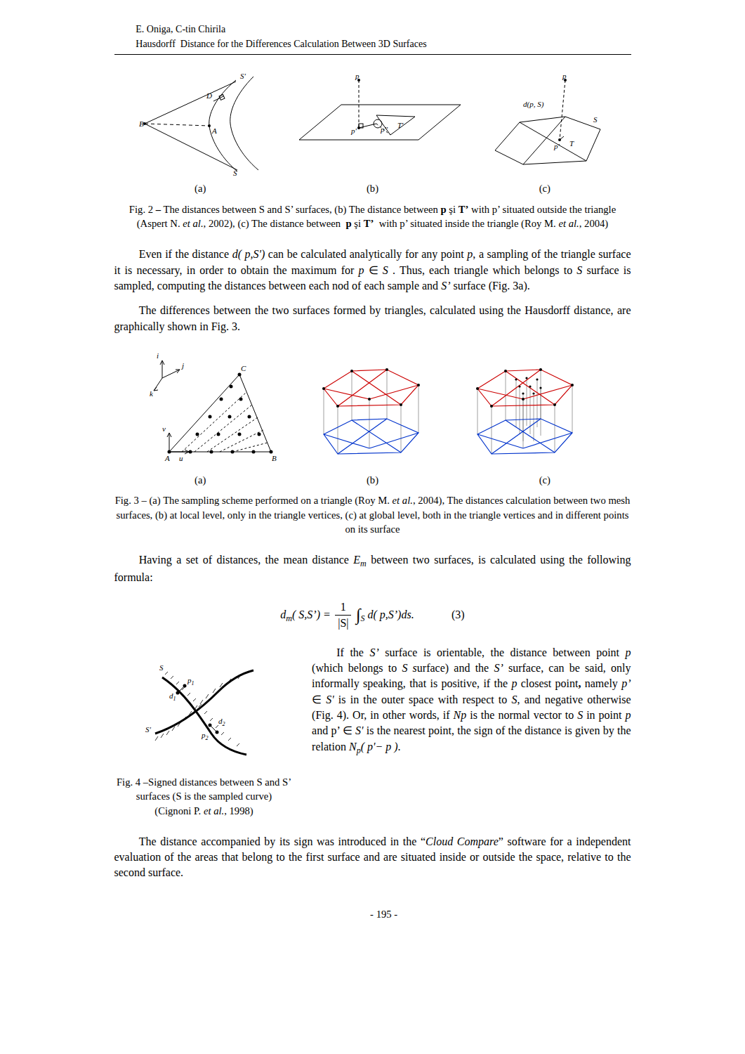E. Oniga, C-tin Chirila
Hausdorff Distance for the Differences Calculation Between 3D Surfaces
D B A S' S
p p' p'' T'
p d(p, S) p' T S
(a) (b) (c)
Fig. 2 – The distances between S and S’ surfaces, (b) The distance between p şi T’ with p’ situated outside the triangle (Aspert N. et al., 2002), (c) The distance between p şi T’ with p’ situated inside the triangle (Roy M. et al., 2004)
Even if the distance d( p,S') can be calculated analytically for any point p, a sampling of the triangle surface it is necessary, in order to obtain the maximum for p ∈ S . Thus, each triangle which belongs to S surface is sampled, computing the distances between each nod of each sample and S’ surface (Fig. 3a).
The differences between the two surfaces formed by triangles, calculated using the Hausdorff distance, are graphically shown in Fig. 3.
A B C i j k v u
(a) (b) (c)
Fig. 3 – (a) The sampling scheme performed on a triangle (Roy M. et al., 2004), The distances calculation between two mesh surfaces, (b) at local level, only in the triangle vertices, (c) at global level, both in the triangle vertices and in different points on its surface
Having a set of distances, the mean distance Em between two surfaces, is calculated using the following formula:
dm( S,S’) = 1|S| ∫S d( p,S’)ds. (3)
S S' p1 d1 p2 d2
Fig. 4 –Signed distances between S and S’ surfaces (S is the sampled curve)
(Cignoni P. et al., 1998)
If the S’ surface is orientable, the distance between point p (which belongs to S surface) and the S’ surface, can be said, only informally speaking, that is positive, if the p closest point, namely p’ ∈ S' is in the outer space with respect to S, and negative otherwise (Fig. 4). Or, in other words, if Np is the normal vector to S in point p and p’ ∈ S' is the nearest point, the sign of the distance is given by the relation Np( p'− p ).
The distance accompanied by its sign was introduced in the “Cloud Compare” software for a independent evaluation of the areas that belong to the first surface and are situated inside or outside the space, relative to the second surface.
- 195 -